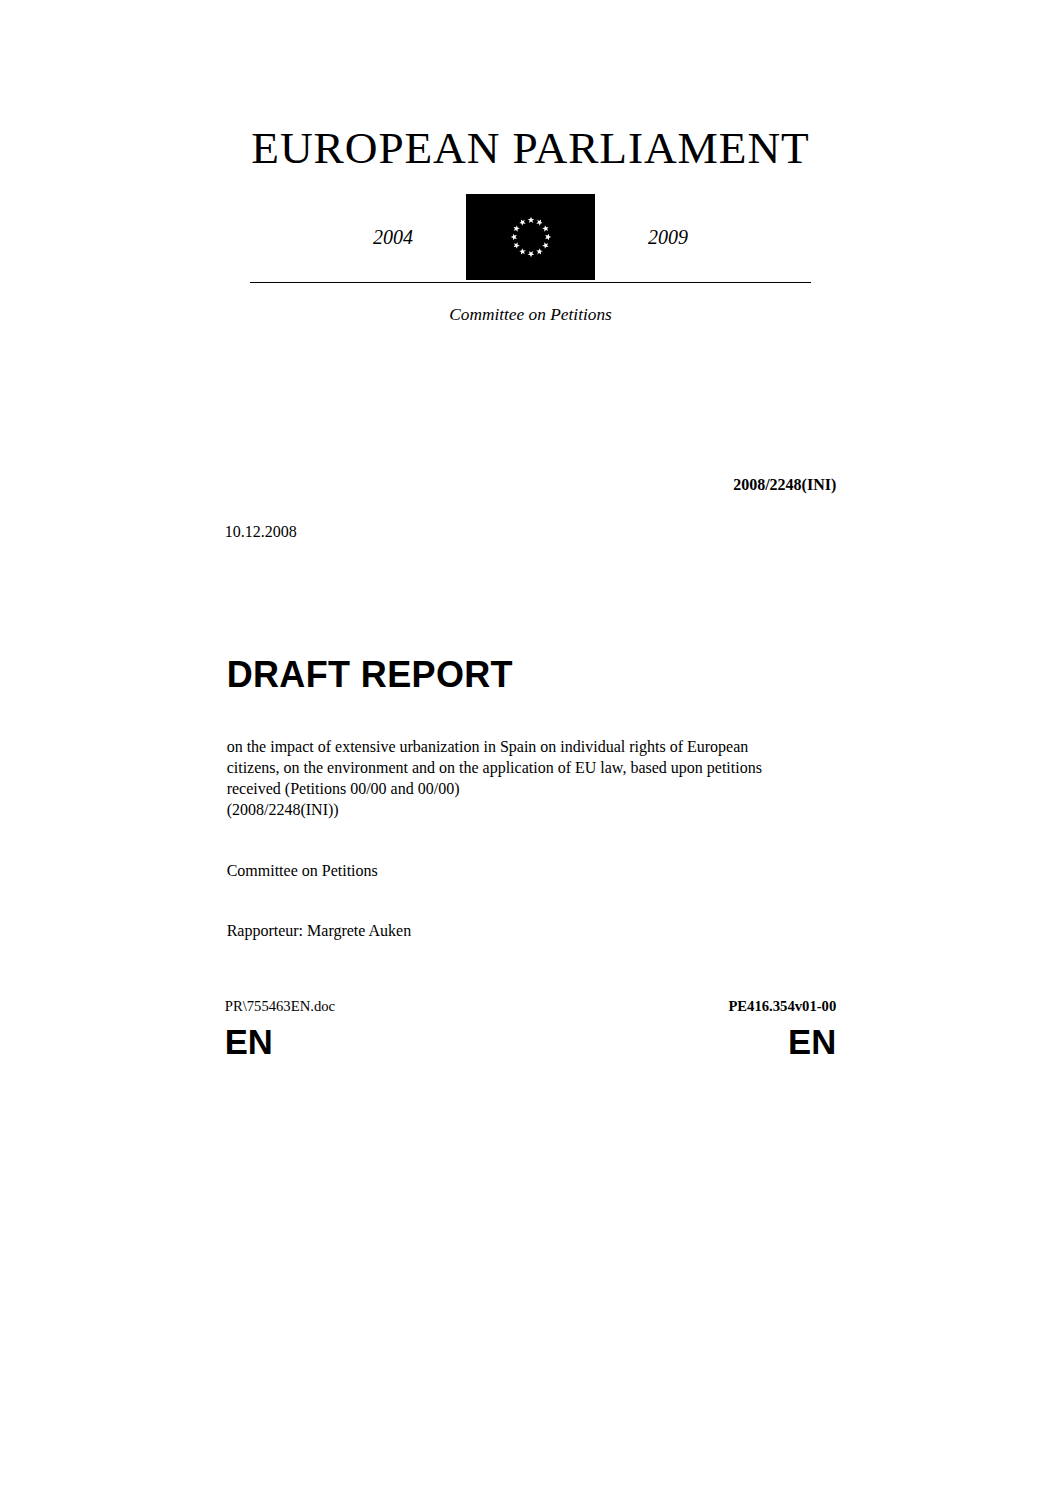EUROPEAN PARLIAMENT
2004 2009
Committee on Petitions
2008/2248(INI)
10.12.2008
DRAFT REPORT
on the impact of extensive urbanization in Spain on individual rights of European citizens, on the environment and on the application of EU law, based upon petitions received (Petitions 00/00 and 00/00)
(2008/2248(INI))
Committee on Petitions
Rapporteur: Margrete Auken
PR\755463EN.doc PE416.354v01-00
EN EN